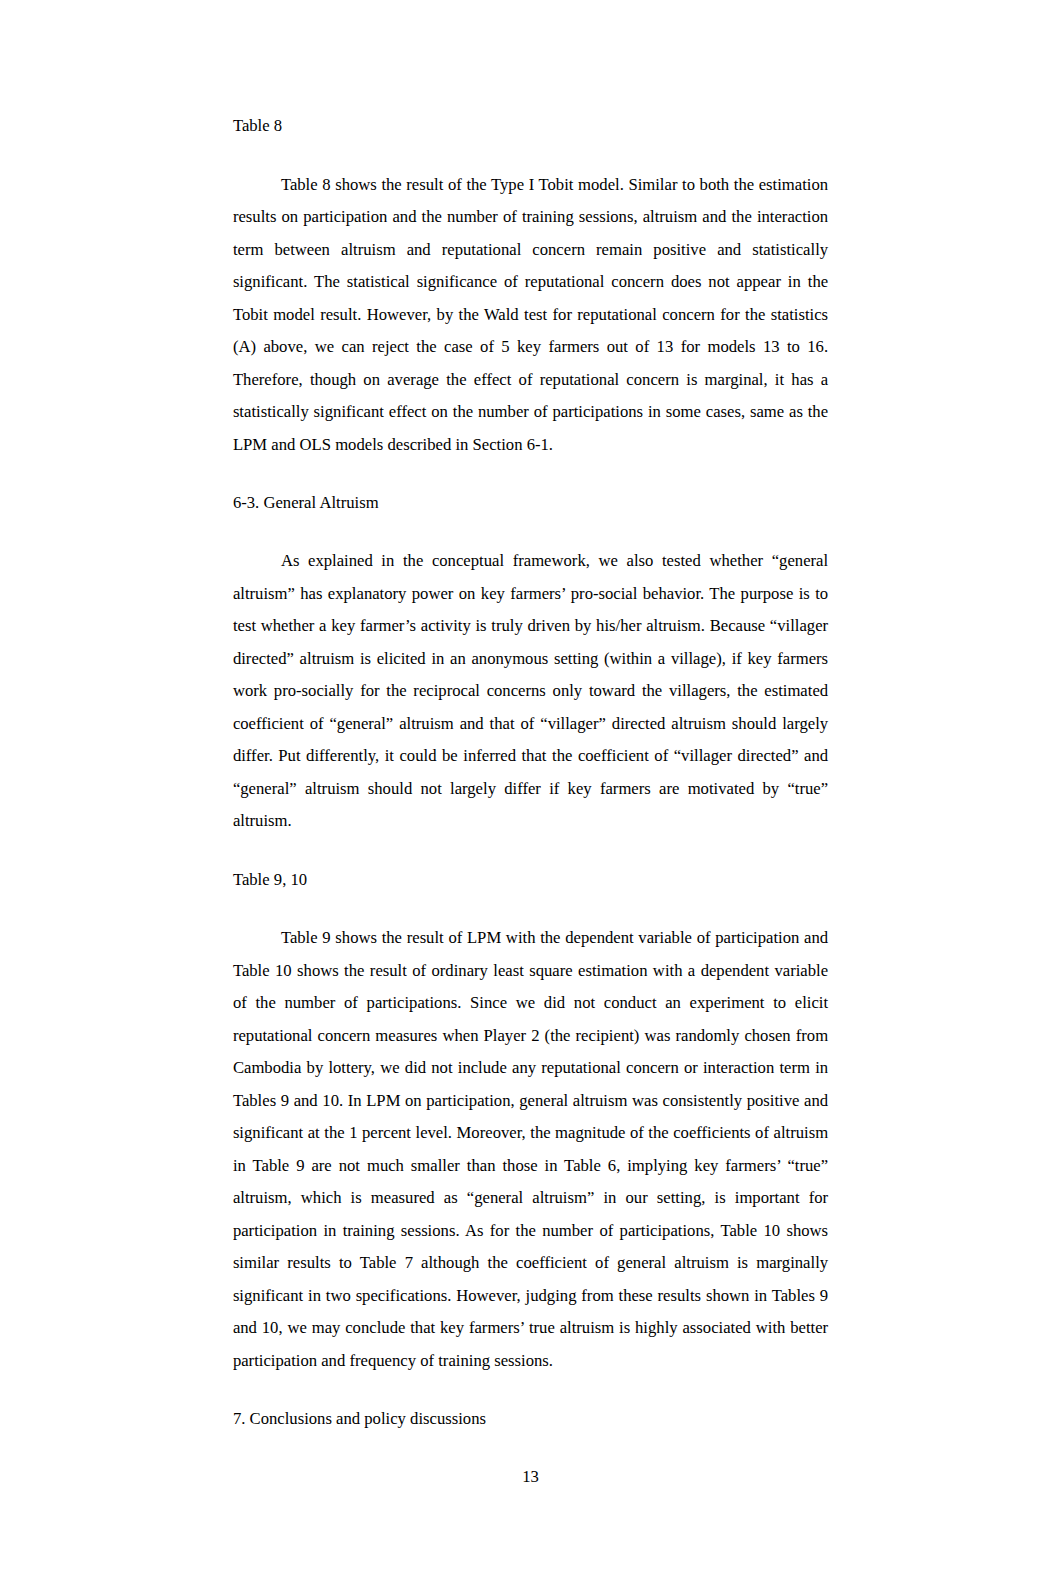Table 8
Table 8 shows the result of the Type I Tobit model. Similar to both the estimation results on participation and the number of training sessions, altruism and the interaction term between altruism and reputational concern remain positive and statistically significant. The statistical significance of reputational concern does not appear in the Tobit model result. However, by the Wald test for reputational concern for the statistics (A) above, we can reject the case of 5 key farmers out of 13 for models 13 to 16. Therefore, though on average the effect of reputational concern is marginal, it has a statistically significant effect on the number of participations in some cases, same as the LPM and OLS models described in Section 6-1.
6-3. General Altruism
As explained in the conceptual framework, we also tested whether “general altruism” has explanatory power on key farmers’ pro-social behavior. The purpose is to test whether a key farmer’s activity is truly driven by his/her altruism. Because “villager directed” altruism is elicited in an anonymous setting (within a village), if key farmers work pro-socially for the reciprocal concerns only toward the villagers, the estimated coefficient of “general” altruism and that of “villager” directed altruism should largely differ. Put differently, it could be inferred that the coefficient of “villager directed” and “general” altruism should not largely differ if key farmers are motivated by “true” altruism.
Table 9, 10
Table 9 shows the result of LPM with the dependent variable of participation and Table 10 shows the result of ordinary least square estimation with a dependent variable of the number of participations. Since we did not conduct an experiment to elicit reputational concern measures when Player 2 (the recipient) was randomly chosen from Cambodia by lottery, we did not include any reputational concern or interaction term in Tables 9 and 10. In LPM on participation, general altruism was consistently positive and significant at the 1 percent level. Moreover, the magnitude of the coefficients of altruism in Table 9 are not much smaller than those in Table 6, implying key farmers’ “true” altruism, which is measured as “general altruism” in our setting, is important for participation in training sessions. As for the number of participations, Table 10 shows similar results to Table 7 although the coefficient of general altruism is marginally significant in two specifications. However, judging from these results shown in Tables 9 and 10, we may conclude that key farmers’ true altruism is highly associated with better participation and frequency of training sessions.
7. Conclusions and policy discussions
13